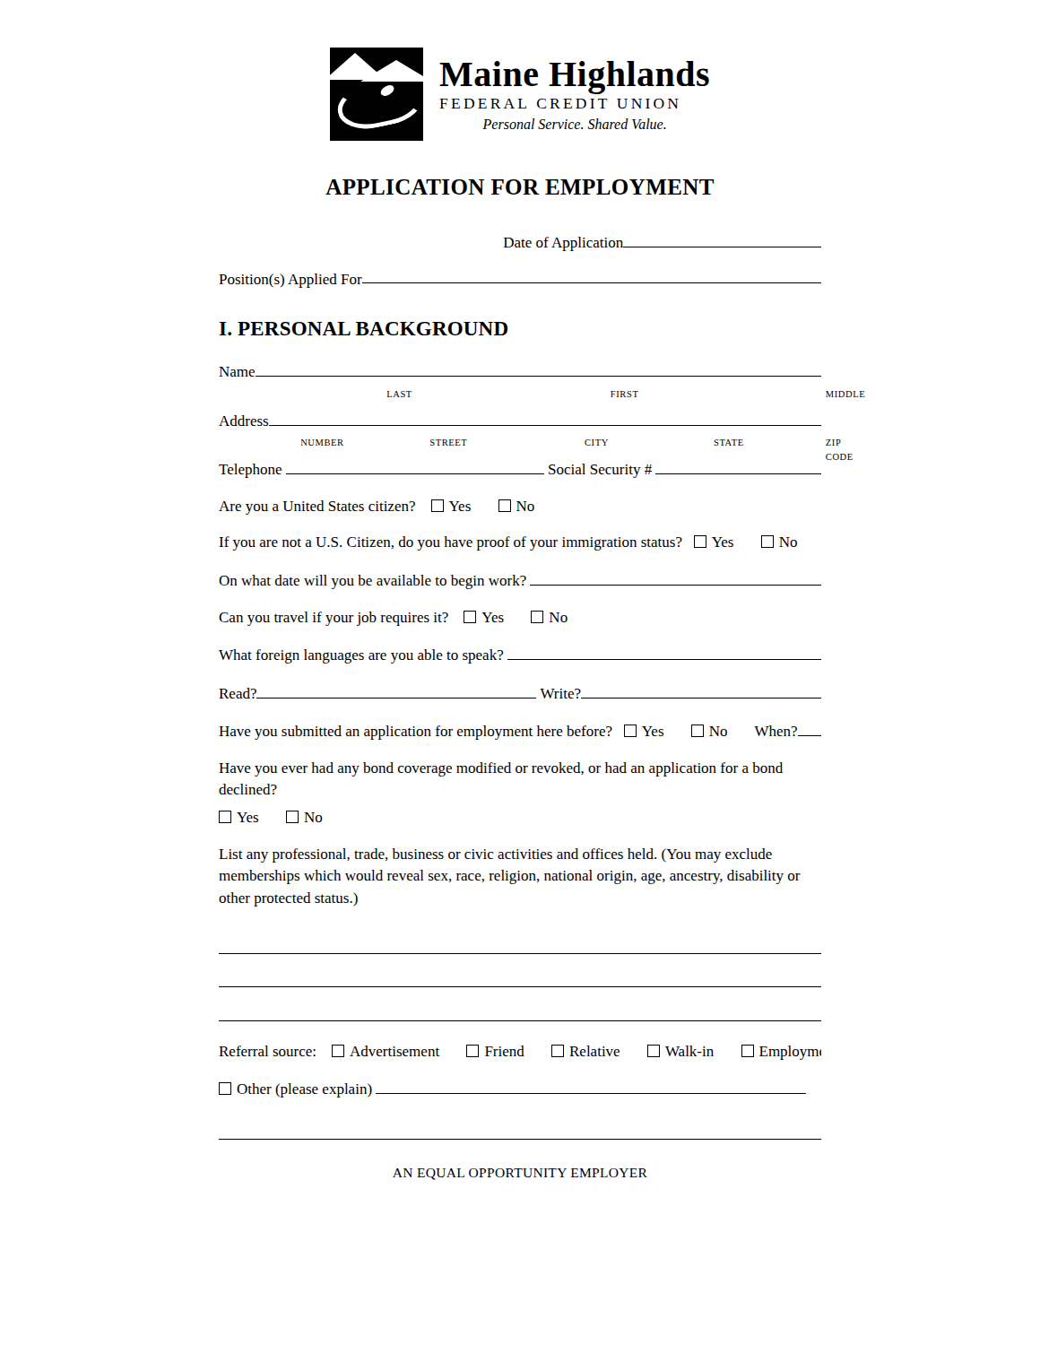Maine Highlands
FEDERAL CREDIT UNION
Personal Service. Shared Value.
APPLICATION FOR EMPLOYMENT
Date of Application
Position(s) Applied For
I. PERSONAL BACKGROUND
Name
LAST FIRST MIDDLE
Address
NUMBER STREET CITY STATE ZIP CODE
Telephone Social Security #
Are you a United States citizen? Yes No
If you are not a U.S. Citizen, do you have proof of your immigration status? Yes No
On what date will you be available to begin work?
Can you travel if your job requires it? Yes No
What foreign languages are you able to speak?
Read? Write?
Have you submitted an application for employment here before? Yes No When?
Have you ever had any bond coverage modified or revoked, or had an application for a bond declined?
Yes No
List any professional, trade, business or civic activities and offices held. (You may exclude memberships which would reveal sex, race, religion, national origin, age, ancestry, disability or other protected status.)
Referral source: Advertisement Friend Relative Walk-in Employment Agency
Other (please explain)
AN EQUAL OPPORTUNITY EMPLOYER